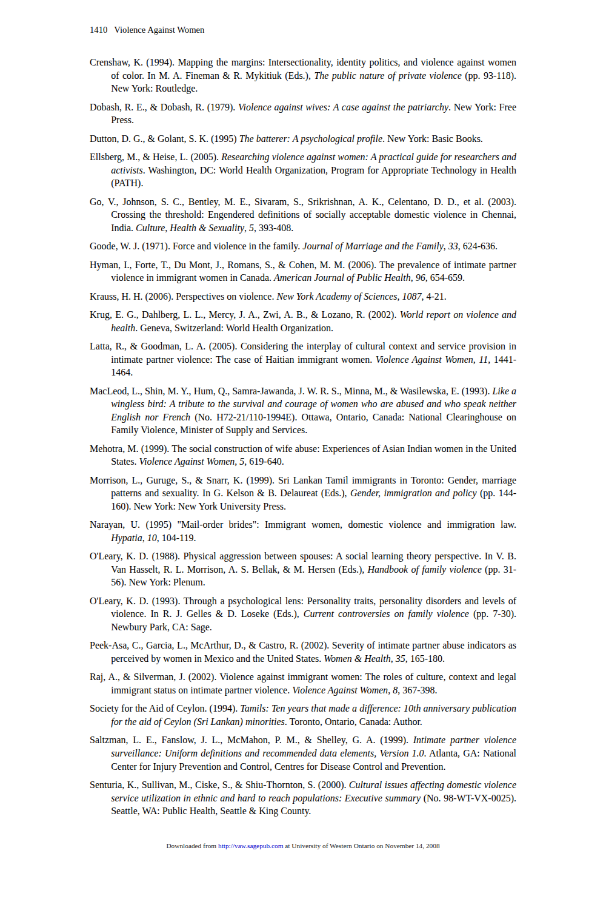1410 Violence Against Women
Crenshaw, K. (1994). Mapping the margins: Intersectionality, identity politics, and violence against women of color. In M. A. Fineman & R. Mykitiuk (Eds.), The public nature of private violence (pp. 93-118). New York: Routledge.
Dobash, R. E., & Dobash, R. (1979). Violence against wives: A case against the patriarchy. New York: Free Press.
Dutton, D. G., & Golant, S. K. (1995) The batterer: A psychological profile. New York: Basic Books.
Ellsberg, M., & Heise, L. (2005). Researching violence against women: A practical guide for researchers and activists. Washington, DC: World Health Organization, Program for Appropriate Technology in Health (PATH).
Go, V., Johnson, S. C., Bentley, M. E., Sivaram, S., Srikrishnan, A. K., Celentano, D. D., et al. (2003). Crossing the threshold: Engendered definitions of socially acceptable domestic violence in Chennai, India. Culture, Health & Sexuality, 5, 393-408.
Goode, W. J. (1971). Force and violence in the family. Journal of Marriage and the Family, 33, 624-636.
Hyman, I., Forte, T., Du Mont, J., Romans, S., & Cohen, M. M. (2006). The prevalence of intimate partner violence in immigrant women in Canada. American Journal of Public Health, 96, 654-659.
Krauss, H. H. (2006). Perspectives on violence. New York Academy of Sciences, 1087, 4-21.
Krug, E. G., Dahlberg, L. L., Mercy, J. A., Zwi, A. B., & Lozano, R. (2002). World report on violence and health. Geneva, Switzerland: World Health Organization.
Latta, R., & Goodman, L. A. (2005). Considering the interplay of cultural context and service provision in intimate partner violence: The case of Haitian immigrant women. Violence Against Women, 11, 1441-1464.
MacLeod, L., Shin, M. Y., Hum, Q., Samra-Jawanda, J. W. R. S., Minna, M., & Wasilewska, E. (1993). Like a wingless bird: A tribute to the survival and courage of women who are abused and who speak neither English nor French (No. H72-21/110-1994E). Ottawa, Ontario, Canada: National Clearinghouse on Family Violence, Minister of Supply and Services.
Mehotra, M. (1999). The social construction of wife abuse: Experiences of Asian Indian women in the United States. Violence Against Women, 5, 619-640.
Morrison, L., Guruge, S., & Snarr, K. (1999). Sri Lankan Tamil immigrants in Toronto: Gender, marriage patterns and sexuality. In G. Kelson & B. Delaureat (Eds.), Gender, immigration and policy (pp. 144-160). New York: New York University Press.
Narayan, U. (1995) "Mail-order brides": Immigrant women, domestic violence and immigration law. Hypatia, 10, 104-119.
O'Leary, K. D. (1988). Physical aggression between spouses: A social learning theory perspective. In V. B. Van Hasselt, R. L. Morrison, A. S. Bellak, & M. Hersen (Eds.), Handbook of family violence (pp. 31-56). New York: Plenum.
O'Leary, K. D. (1993). Through a psychological lens: Personality traits, personality disorders and levels of violence. In R. J. Gelles & D. Loseke (Eds.), Current controversies on family violence (pp. 7-30). Newbury Park, CA: Sage.
Peek-Asa, C., Garcia, L., McArthur, D., & Castro, R. (2002). Severity of intimate partner abuse indicators as perceived by women in Mexico and the United States. Women & Health, 35, 165-180.
Raj, A., & Silverman, J. (2002). Violence against immigrant women: The roles of culture, context and legal immigrant status on intimate partner violence. Violence Against Women, 8, 367-398.
Society for the Aid of Ceylon. (1994). Tamils: Ten years that made a difference: 10th anniversary publication for the aid of Ceylon (Sri Lankan) minorities. Toronto, Ontario, Canada: Author.
Saltzman, L. E., Fanslow, J. L., McMahon, P. M., & Shelley, G. A. (1999). Intimate partner violence surveillance: Uniform definitions and recommended data elements, Version 1.0. Atlanta, GA: National Center for Injury Prevention and Control, Centres for Disease Control and Prevention.
Senturia, K., Sullivan, M., Ciske, S., & Shiu-Thornton, S. (2000). Cultural issues affecting domestic violence service utilization in ethnic and hard to reach populations: Executive summary (No. 98-WT-VX-0025). Seattle, WA: Public Health, Seattle & King County.
Downloaded from http://vaw.sagepub.com at University of Western Ontario on November 14, 2008